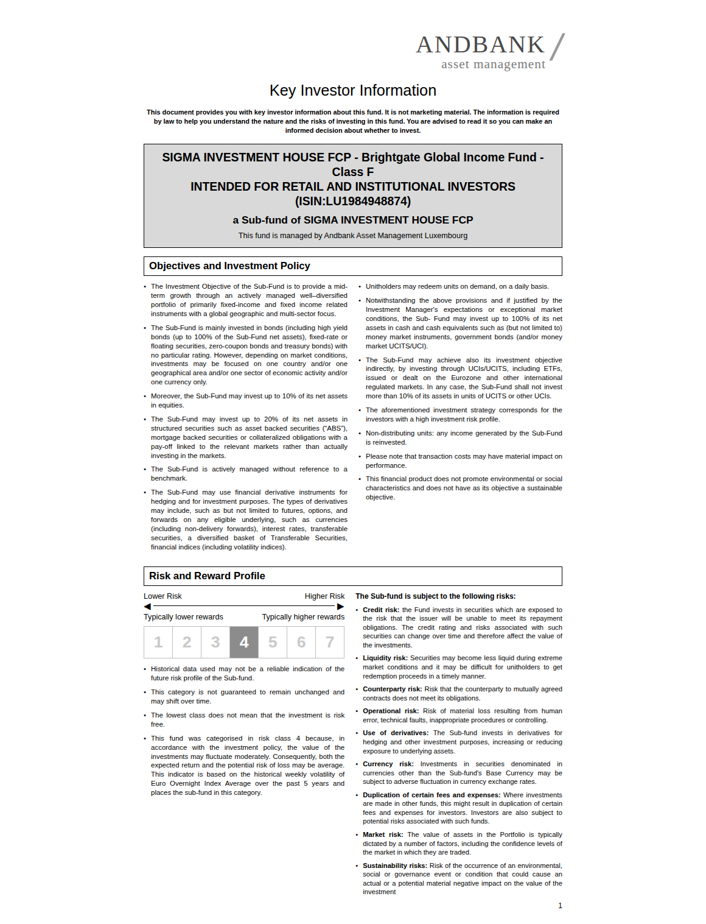ANDBANK
asset management
/
Key Investor Information
This document provides you with key investor information about this fund. It is not marketing material. The information is required by law to help you understand the nature and the risks of investing in this fund. You are advised to read it so you can make an informed decision about whether to invest.
SIGMA INVESTMENT HOUSE FCP - Brightgate Global Income Fund - Class F
INTENDED FOR RETAIL AND INSTITUTIONAL INVESTORS
(ISIN:LU1984948874)
a Sub-fund of SIGMA INVESTMENT HOUSE FCP
This fund is managed by Andbank Asset Management Luxembourg
Objectives and Investment Policy
The Investment Objective of the Sub-Fund is to provide a mid-term growth through an actively managed well–diversified portfolio of primarily fixed-income and fixed income related instruments with a global geographic and multi-sector focus.
The Sub-Fund is mainly invested in bonds (including high yield bonds (up to 100% of the Sub-Fund net assets), fixed-rate or floating securities, zero-coupon bonds and treasury bonds) with no particular rating. However, depending on market conditions, investments may be focused on one country and/or one geographical area and/or one sector of economic activity and/or one currency only.
Moreover, the Sub-Fund may invest up to 10% of its net assets in equities.
The Sub-Fund may invest up to 20% of its net assets in structured securities such as asset backed securities (“ABS”), mortgage backed securities or collateralized obligations with a pay-off linked to the relevant markets rather than actually investing in the markets.
The Sub-Fund is actively managed without reference to a benchmark.
The Sub-Fund may use financial derivative instruments for hedging and for investment purposes. The types of derivatives may include, such as but not limited to futures, options, and forwards on any eligible underlying, such as currencies (including non-delivery forwards), interest rates, transferable securities, a diversified basket of Transferable Securities, financial indices (including volatility indices).
Unitholders may redeem units on demand, on a daily basis.
Notwithstanding the above provisions and if justified by the Investment Manager's expectations or exceptional market conditions, the Sub- Fund may invest up to 100% of its net assets in cash and cash equivalents such as (but not limited to) money market instruments, government bonds (and/or money market UCITS/UCI).
The Sub-Fund may achieve also its investment objective indirectly, by investing through UCIs/UCITS, including ETFs, issued or dealt on the Eurozone and other international regulated markets. In any case, the Sub-Fund shall not invest more than 10% of its assets in units of UCITS or other UCIs.
The aforementioned investment strategy corresponds for the investors with a high investment risk profile.
Non-distributing units: any income generated by the Sub-Fund is reinvested.
Please note that transaction costs may have material impact on performance.
This financial product does not promote environmental or social characteristics and does not have as its objective a sustainable objective.
Risk and Reward Profile
Lower Risk Higher Risk
◀ ▶
Typically lower rewards Typically higher rewards
1
2
3
4
5
6
7
Historical data used may not be a reliable indication of the future risk profile of the Sub-fund.
This category is not guaranteed to remain unchanged and may shift over time.
The lowest class does not mean that the investment is risk free.
This fund was categorised in risk class 4 because, in accordance with the investment policy, the value of the investments may fluctuate moderately. Consequently, both the expected return and the potential risk of loss may be average. This indicator is based on the historical weekly volatility of Euro Overnight Index Average over the past 5 years and places the sub-fund in this category.
The Sub-fund is subject to the following risks:
Credit risk: the Fund invests in securities which are exposed to the risk that the issuer will be unable to meet its repayment obligations. The credit rating and risks associated with such securities can change over time and therefore affect the value of the investments.
Liquidity risk: Securities may become less liquid during extreme market conditions and it may be difficult for unitholders to get redemption proceeds in a timely manner.
Counterparty risk: Risk that the counterparty to mutually agreed contracts does not meet its obligations.
Operational risk: Risk of material loss resulting from human error, technical faults, inappropriate procedures or controlling.
Use of derivatives: The Sub-fund invests in derivatives for hedging and other investment purposes, increasing or reducing exposure to underlying assets.
Currency risk: Investments in securities denominated in currencies other than the Sub-fund's Base Currency may be subject to adverse fluctuation in currency exchange rates.
Duplication of certain fees and expenses: Where investments are made in other funds, this might result in duplication of certain fees and expenses for investors. Investors are also subject to potential risks associated with such funds.
Market risk: The value of assets in the Portfolio is typically dictated by a number of factors, including the confidence levels of the market in which they are traded.
Sustainability risks: Risk of the occurrence of an environmental, social or governance event or condition that could cause an actual or a potential material negative impact on the value of the investment
1